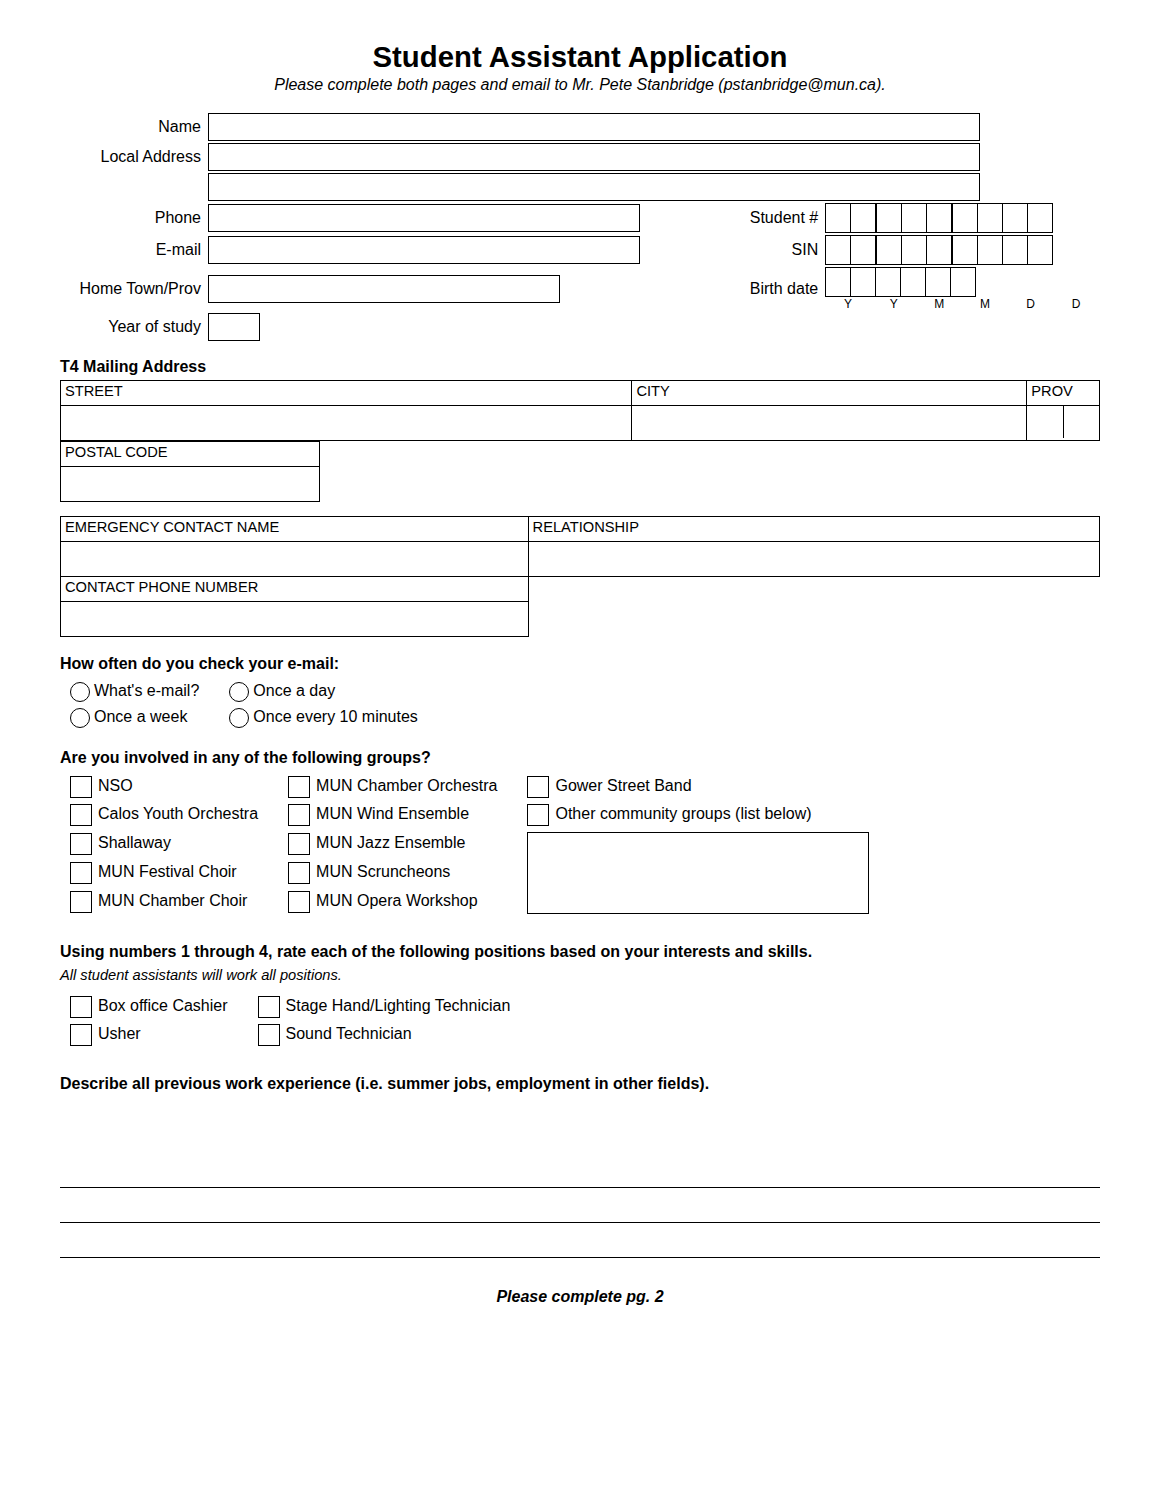Student Assistant Application
Please complete both pages and email to Mr. Pete Stanbridge (pstanbridge@mun.ca).
| Name | |
| Local Address | |
| Phone | | Student # | |
| E-mail | | SIN | |
| Home Town/Prov | | Birth date | / Y / Y / M / M / D / D / |
| Year of study | | | |
T4 Mailing Address
| STREET | CITY | PROV |
| POSTAL CODE |
| EMERGENCY CONTACT NAME | RELATIONSHIP |
| CONTACT PHONE NUMBER | |
How often do you check your e-mail:
| What's e-mail? | Once a day |
| Once a week | Once every 10 minutes |
Are you involved in any of the following groups?
| NSO | MUN Chamber Orchestra | Gower Street Band |
| Calos Youth Orchestra | MUN Wind Ensemble | Other community groups (list below) |
| Shallaway | MUN Jazz Ensemble | |
| MUN Festival Choir | MUN Scruncheons |
| MUN Chamber Choir | MUN Opera Workshop |
Using numbers 1 through 4, rate each of the following positions based on your interests and skills.
All student assistants will work all positions.
| Box office Cashier | Stage Hand/Lighting Technician |
| Usher | Sound Technician |
Describe all previous work experience (i.e. summer jobs, employment in other fields).
Please complete pg. 2